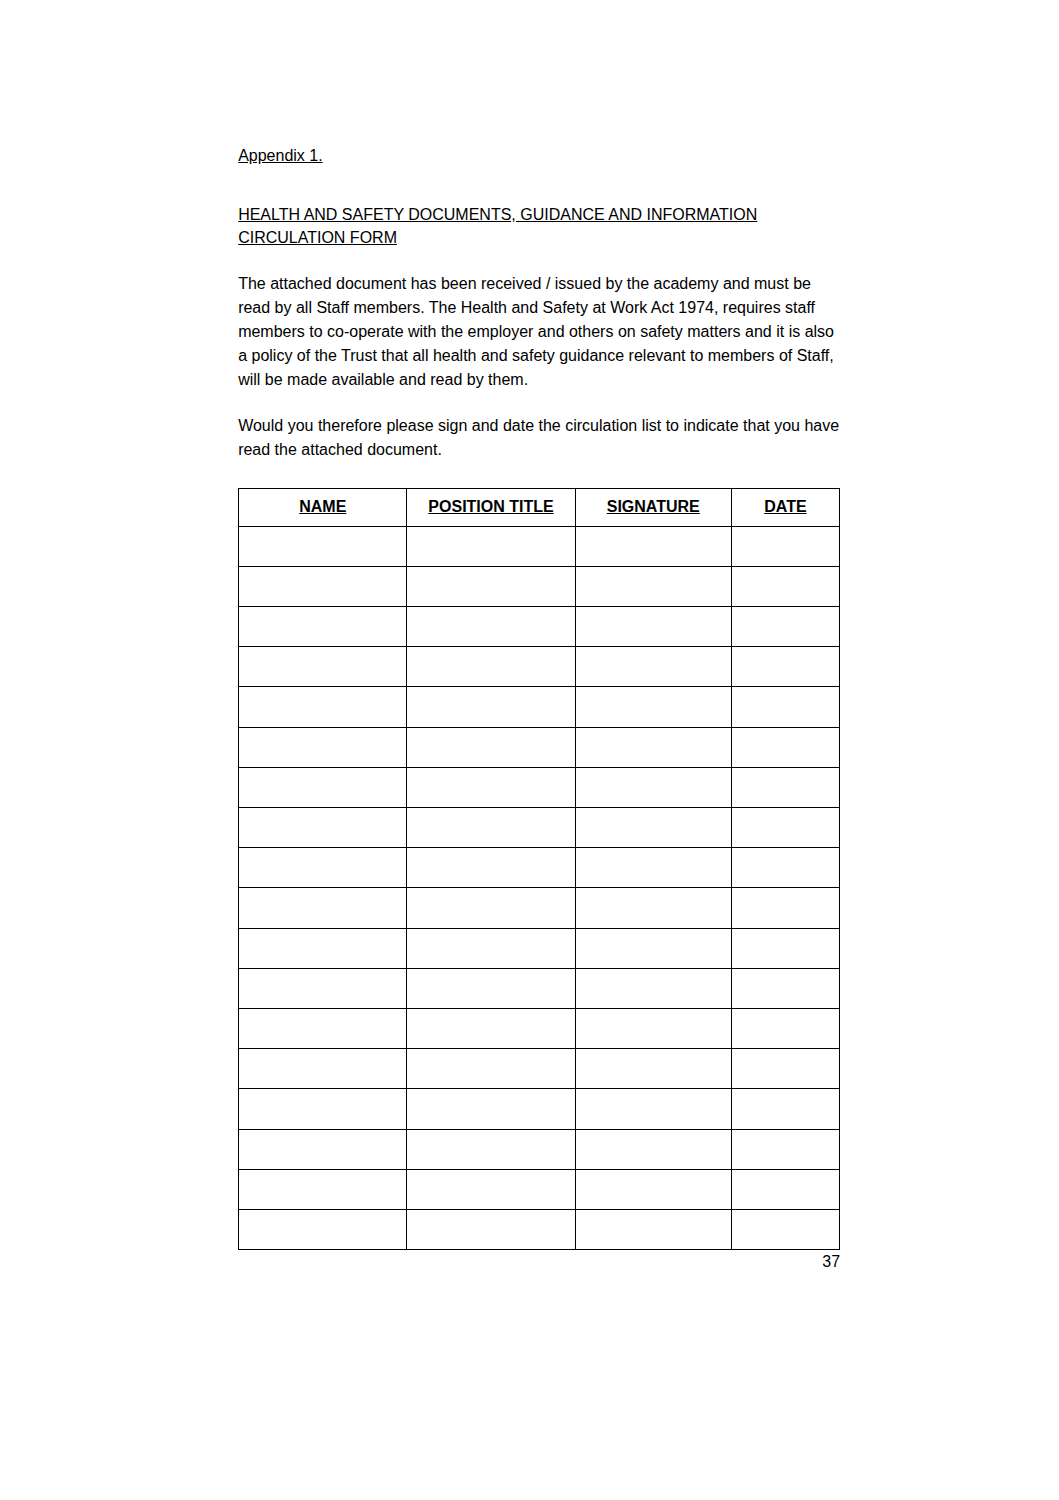Appendix 1.
HEALTH AND SAFETY DOCUMENTS, GUIDANCE AND INFORMATION CIRCULATION FORM
The attached document has been received / issued by the academy and must be read by all Staff members. The Health and Safety at Work Act 1974, requires staff members to co-operate with the employer and others on safety matters and it is also a policy of the Trust that all health and safety guidance relevant to members of Staff, will be made available and read by them.
Would you therefore please sign and date the circulation list to indicate that you have read the attached document.
| NAME | POSITION TITLE | SIGNATURE | DATE |
| --- | --- | --- | --- |
37